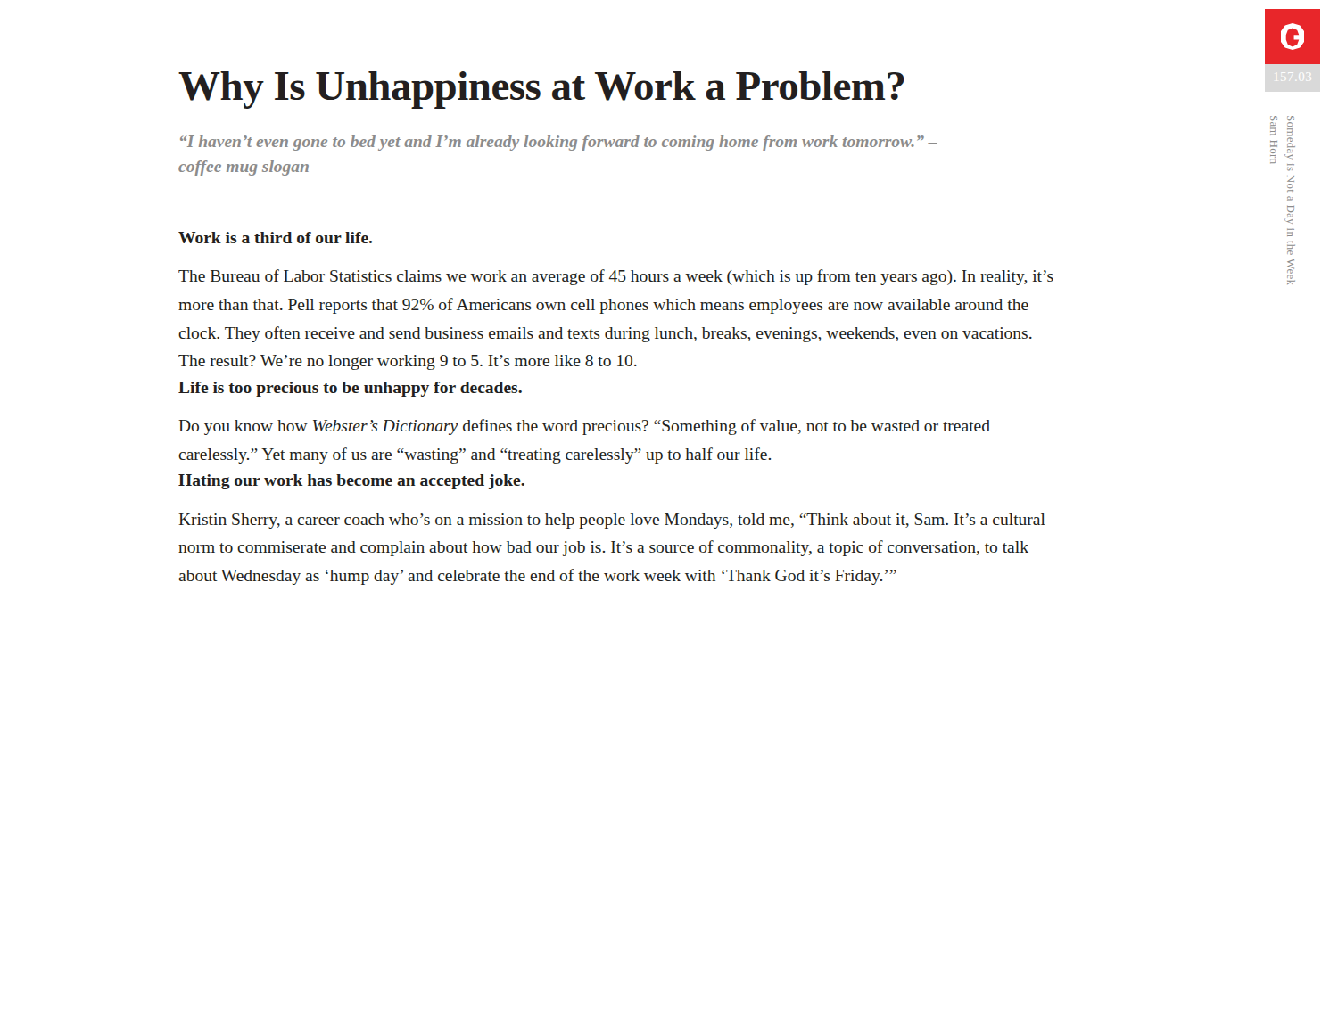157.03
Someday is Not a Day in the Week
Sam Horn
Why Is Unhappiness at Work a Problem?
“I haven’t even gone to bed yet and I’m already looking forward to coming home from work tomorrow.” – coffee mug slogan
Work is a third of our life.
The Bureau of Labor Statistics claims we work an average of 45 hours a week (which is up from ten years ago). In reality, it’s more than that. Pell reports that 92% of Americans own cell phones which means employees are now available around the clock. They often receive and send business emails and texts during lunch, breaks, evenings, weekends, even on vacations. The result? We’re no longer working 9 to 5. It’s more like 8 to 10.
Life is too precious to be unhappy for decades.
Do you know how Webster’s Dictionary defines the word precious? “Something of value, not to be wasted or treated carelessly.” Yet many of us are “wasting” and “treating carelessly” up to half our life.
Hating our work has become an accepted joke.
Kristin Sherry, a career coach who’s on a mission to help people love Mondays, told me, “Think about it, Sam. It’s a cultural norm to commiserate and complain about how bad our job is. It’s a source of commonality, a topic of conversation, to talk about Wednesday as ‘hump day’ and celebrate the end of the work week with ‘Thank God it’s Friday.’”